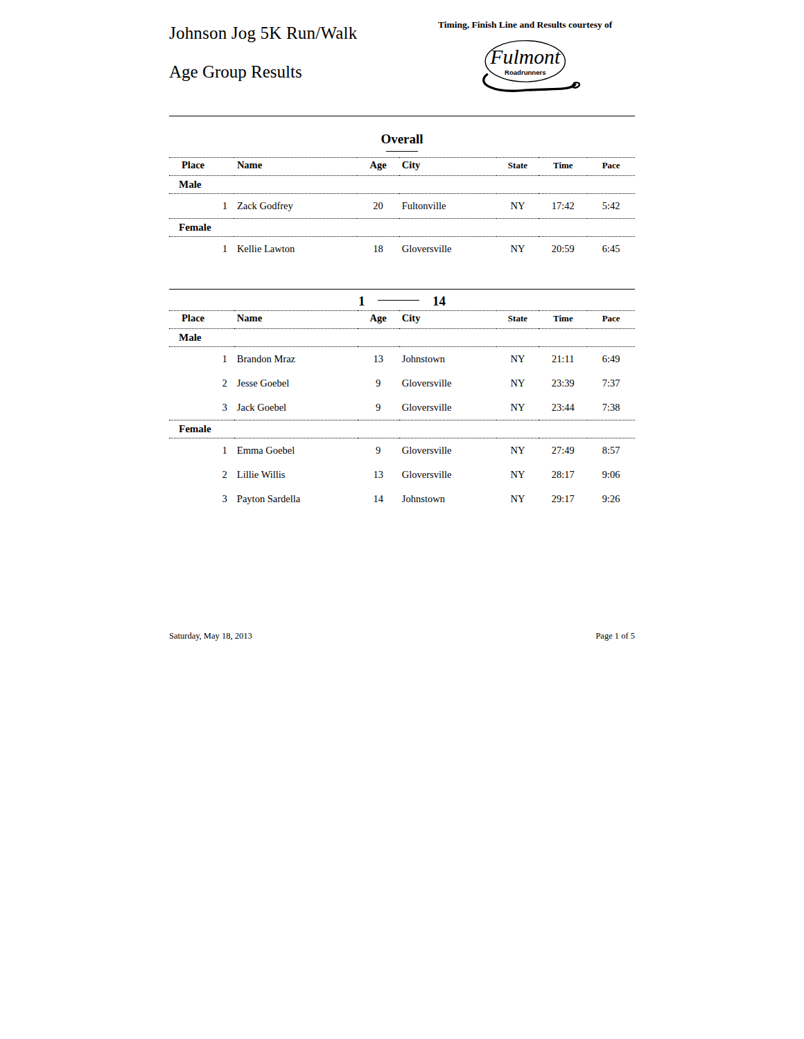Johnson Jog 5K Run/Walk
Age Group Results
Timing, Finish Line and Results courtesy of
Fulmont Roadrunners
Overall
| Place | Name | Age | City | State | Time | Pace |
| --- | --- | --- | --- | --- | --- | --- |
| Male |
| 1 | Zack Godfrey | 20 | Fultonville | NY | 17:42 | 5:42 |
| Female |
| 1 | Kellie Lawton | 18 | Gloversville | NY | 20:59 | 6:45 |
1 14
| Place | Name | Age | City | State | Time | Pace |
| --- | --- | --- | --- | --- | --- | --- |
| Male |
| 1 | Brandon Mraz | 13 | Johnstown | NY | 21:11 | 6:49 |
| 2 | Jesse Goebel | 9 | Gloversville | NY | 23:39 | 7:37 |
| 3 | Jack Goebel | 9 | Gloversville | NY | 23:44 | 7:38 |
| Female |
| 1 | Emma Goebel | 9 | Gloversville | NY | 27:49 | 8:57 |
| 2 | Lillie Willis | 13 | Gloversville | NY | 28:17 | 9:06 |
| 3 | Payton Sardella | 14 | Johnstown | NY | 29:17 | 9:26 |
Saturday, May 18, 2013 Page 1 of 5